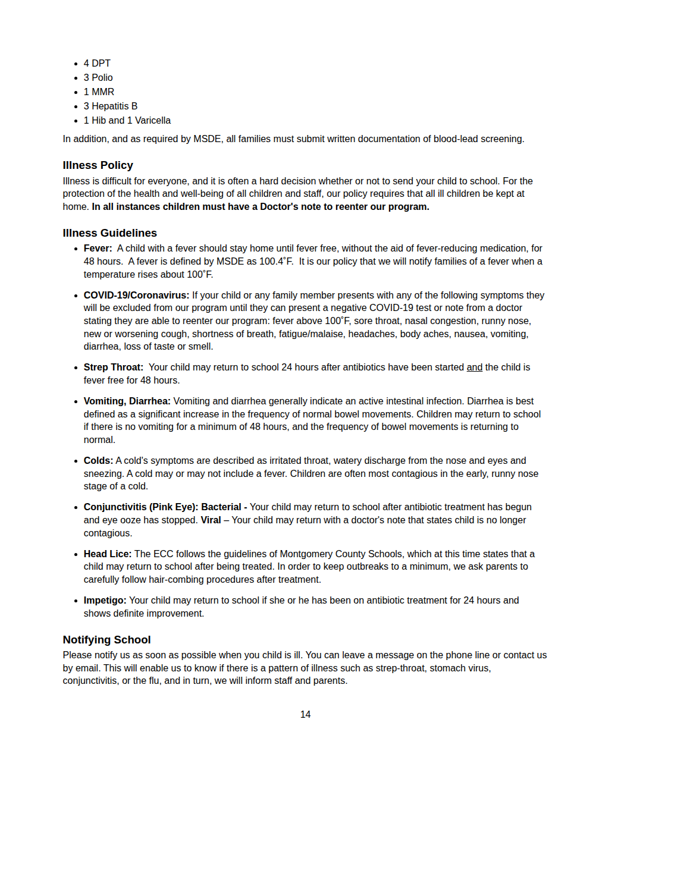4 DPT
3 Polio
1 MMR
3 Hepatitis B
1 Hib and 1 Varicella
In addition, and as required by MSDE, all families must submit written documentation of blood-lead screening.
Illness Policy
Illness is difficult for everyone, and it is often a hard decision whether or not to send your child to school. For the protection of the health and well-being of all children and staff, our policy requires that all ill children be kept at home. In all instances children must have a Doctor's note to reenter our program.
Illness Guidelines
Fever: A child with a fever should stay home until fever free, without the aid of fever-reducing medication, for 48 hours. A fever is defined by MSDE as 100.4˚F. It is our policy that we will notify families of a fever when a temperature rises about 100˚F.
COVID-19/Coronavirus: If your child or any family member presents with any of the following symptoms they will be excluded from our program until they can present a negative COVID-19 test or note from a doctor stating they are able to reenter our program: fever above 100˚F, sore throat, nasal congestion, runny nose, new or worsening cough, shortness of breath, fatigue/malaise, headaches, body aches, nausea, vomiting, diarrhea, loss of taste or smell.
Strep Throat: Your child may return to school 24 hours after antibiotics have been started and the child is fever free for 48 hours.
Vomiting, Diarrhea: Vomiting and diarrhea generally indicate an active intestinal infection. Diarrhea is best defined as a significant increase in the frequency of normal bowel movements. Children may return to school if there is no vomiting for a minimum of 48 hours, and the frequency of bowel movements is returning to normal.
Colds: A cold's symptoms are described as irritated throat, watery discharge from the nose and eyes and sneezing. A cold may or may not include a fever. Children are often most contagious in the early, runny nose stage of a cold.
Conjunctivitis (Pink Eye): Bacterial - Your child may return to school after antibiotic treatment has begun and eye ooze has stopped. Viral – Your child may return with a doctor's note that states child is no longer contagious.
Head Lice: The ECC follows the guidelines of Montgomery County Schools, which at this time states that a child may return to school after being treated. In order to keep outbreaks to a minimum, we ask parents to carefully follow hair-combing procedures after treatment.
Impetigo: Your child may return to school if she or he has been on antibiotic treatment for 24 hours and shows definite improvement.
Notifying School
Please notify us as soon as possible when you child is ill. You can leave a message on the phone line or contact us by email. This will enable us to know if there is a pattern of illness such as strep-throat, stomach virus, conjunctivitis, or the flu, and in turn, we will inform staff and parents.
14